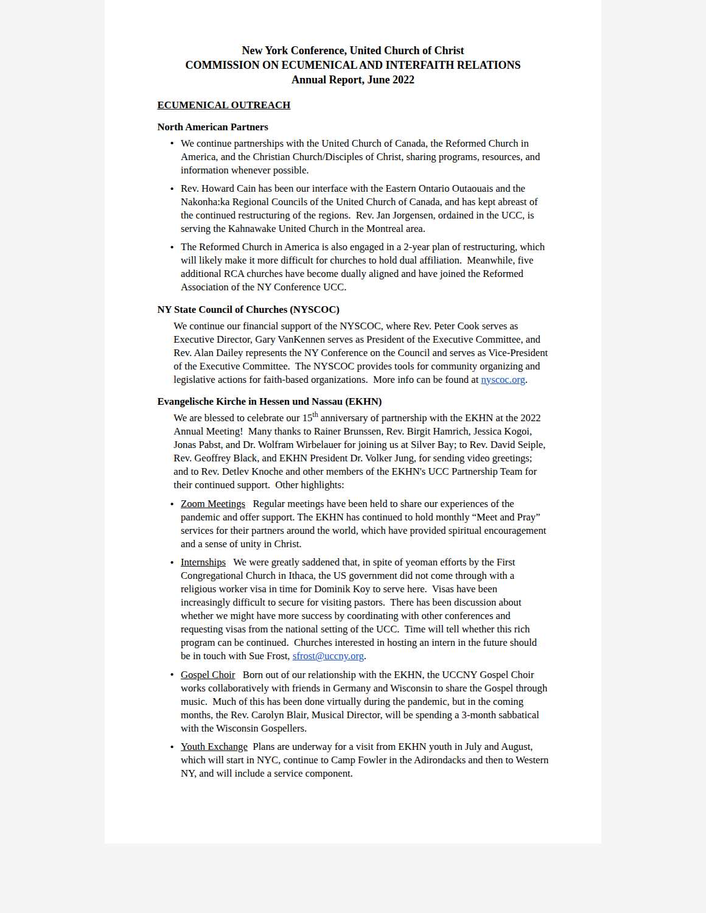New York Conference, United Church of Christ COMMISSION ON ECUMENICAL AND INTERFAITH RELATIONS Annual Report, June 2022
ECUMENICAL OUTREACH
North American Partners
We continue partnerships with the United Church of Canada, the Reformed Church in America, and the Christian Church/Disciples of Christ, sharing programs, resources, and information whenever possible.
Rev. Howard Cain has been our interface with the Eastern Ontario Outaouais and the Nakonha:ka Regional Councils of the United Church of Canada, and has kept abreast of the continued restructuring of the regions. Rev. Jan Jorgensen, ordained in the UCC, is serving the Kahnawake United Church in the Montreal area.
The Reformed Church in America is also engaged in a 2-year plan of restructuring, which will likely make it more difficult for churches to hold dual affiliation. Meanwhile, five additional RCA churches have become dually aligned and have joined the Reformed Association of the NY Conference UCC.
NY State Council of Churches (NYSCOC)
We continue our financial support of the NYSCOC, where Rev. Peter Cook serves as Executive Director, Gary VanKennen serves as President of the Executive Committee, and Rev. Alan Dailey represents the NY Conference on the Council and serves as Vice-President of the Executive Committee. The NYSCOC provides tools for community organizing and legislative actions for faith-based organizations. More info can be found at nyscoc.org.
Evangelische Kirche in Hessen und Nassau (EKHN)
We are blessed to celebrate our 15th anniversary of partnership with the EKHN at the 2022 Annual Meeting! Many thanks to Rainer Brunssen, Rev. Birgit Hamrich, Jessica Kogoi, Jonas Pabst, and Dr. Wolfram Wirbelauer for joining us at Silver Bay; to Rev. David Seiple, Rev. Geoffrey Black, and EKHN President Dr. Volker Jung, for sending video greetings; and to Rev. Detlev Knoche and other members of the EKHN's UCC Partnership Team for their continued support. Other highlights:
Zoom Meetings Regular meetings have been held to share our experiences of the pandemic and offer support. The EKHN has continued to hold monthly “Meet and Pray” services for their partners around the world, which have provided spiritual encouragement and a sense of unity in Christ.
Internships We were greatly saddened that, in spite of yeoman efforts by the First Congregational Church in Ithaca, the US government did not come through with a religious worker visa in time for Dominik Koy to serve here. Visas have been increasingly difficult to secure for visiting pastors. There has been discussion about whether we might have more success by coordinating with other conferences and requesting visas from the national setting of the UCC. Time will tell whether this rich program can be continued. Churches interested in hosting an intern in the future should be in touch with Sue Frost, sfrost@uccny.org.
Gospel Choir Born out of our relationship with the EKHN, the UCCNY Gospel Choir works collaboratively with friends in Germany and Wisconsin to share the Gospel through music. Much of this has been done virtually during the pandemic, but in the coming months, the Rev. Carolyn Blair, Musical Director, will be spending a 3-month sabbatical with the Wisconsin Gospellers.
Youth Exchange Plans are underway for a visit from EKHN youth in July and August, which will start in NYC, continue to Camp Fowler in the Adirondacks and then to Western NY, and will include a service component.